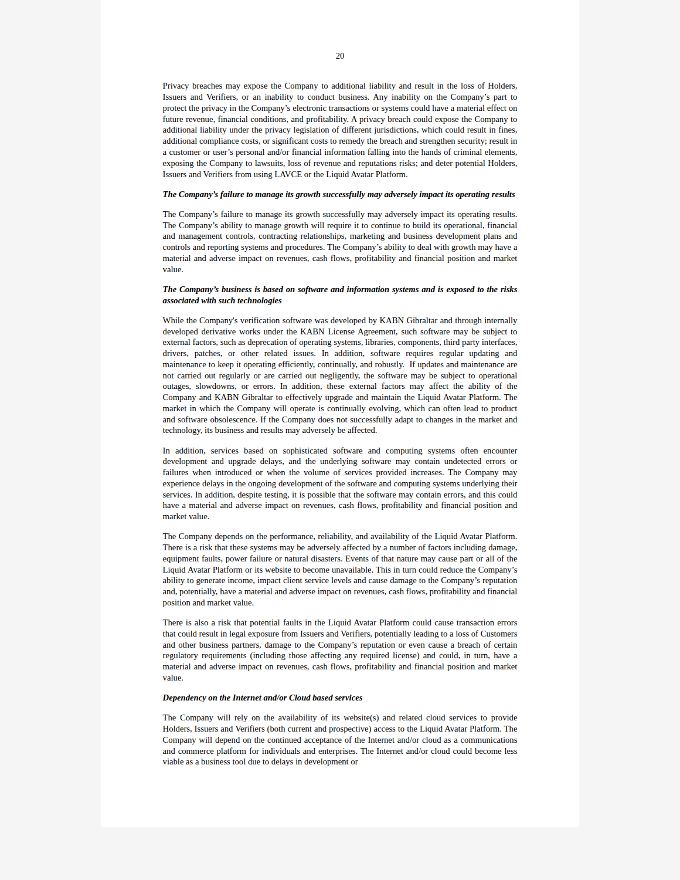20
Privacy breaches may expose the Company to additional liability and result in the loss of Holders, Issuers and Verifiers, or an inability to conduct business. Any inability on the Company’s part to protect the privacy in the Company’s electronic transactions or systems could have a material effect on future revenue, financial conditions, and profitability. A privacy breach could expose the Company to additional liability under the privacy legislation of different jurisdictions, which could result in fines, additional compliance costs, or significant costs to remedy the breach and strengthen security; result in a customer or user’s personal and/or financial information falling into the hands of criminal elements, exposing the Company to lawsuits, loss of revenue and reputations risks; and deter potential Holders, Issuers and Verifiers from using LAVCE or the Liquid Avatar Platform.
The Company’s failure to manage its growth successfully may adversely impact its operating results
The Company’s failure to manage its growth successfully may adversely impact its operating results. The Company’s ability to manage growth will require it to continue to build its operational, financial and management controls, contracting relationships, marketing and business development plans and controls and reporting systems and procedures. The Company’s ability to deal with growth may have a material and adverse impact on revenues, cash flows, profitability and financial position and market value.
The Company’s business is based on software and information systems and is exposed to the risks associated with such technologies
While the Company's verification software was developed by KABN Gibraltar and through internally developed derivative works under the KABN License Agreement, such software may be subject to external factors, such as deprecation of operating systems, libraries, components, third party interfaces, drivers, patches, or other related issues. In addition, software requires regular updating and maintenance to keep it operating efficiently, continually, and robustly. If updates and maintenance are not carried out regularly or are carried out negligently, the software may be subject to operational outages, slowdowns, or errors. In addition, these external factors may affect the ability of the Company and KABN Gibraltar to effectively upgrade and maintain the Liquid Avatar Platform. The market in which the Company will operate is continually evolving, which can often lead to product and software obsolescence. If the Company does not successfully adapt to changes in the market and technology, its business and results may adversely be affected.
In addition, services based on sophisticated software and computing systems often encounter development and upgrade delays, and the underlying software may contain undetected errors or failures when introduced or when the volume of services provided increases. The Company may experience delays in the ongoing development of the software and computing systems underlying their services. In addition, despite testing, it is possible that the software may contain errors, and this could have a material and adverse impact on revenues, cash flows, profitability and financial position and market value.
The Company depends on the performance, reliability, and availability of the Liquid Avatar Platform. There is a risk that these systems may be adversely affected by a number of factors including damage, equipment faults, power failure or natural disasters. Events of that nature may cause part or all of the Liquid Avatar Platform or its website to become unavailable. This in turn could reduce the Company’s ability to generate income, impact client service levels and cause damage to the Company’s reputation and, potentially, have a material and adverse impact on revenues, cash flows, profitability and financial position and market value.
There is also a risk that potential faults in the Liquid Avatar Platform could cause transaction errors that could result in legal exposure from Issuers and Verifiers, potentially leading to a loss of Customers and other business partners, damage to the Company’s reputation or even cause a breach of certain regulatory requirements (including those affecting any required license) and could, in turn, have a material and adverse impact on revenues, cash flows, profitability and financial position and market value.
Dependency on the Internet and/or Cloud based services
The Company will rely on the availability of its website(s) and related cloud services to provide Holders, Issuers and Verifiers (both current and prospective) access to the Liquid Avatar Platform. The Company will depend on the continued acceptance of the Internet and/or cloud as a communications and commerce platform for individuals and enterprises. The Internet and/or cloud could become less viable as a business tool due to delays in development or